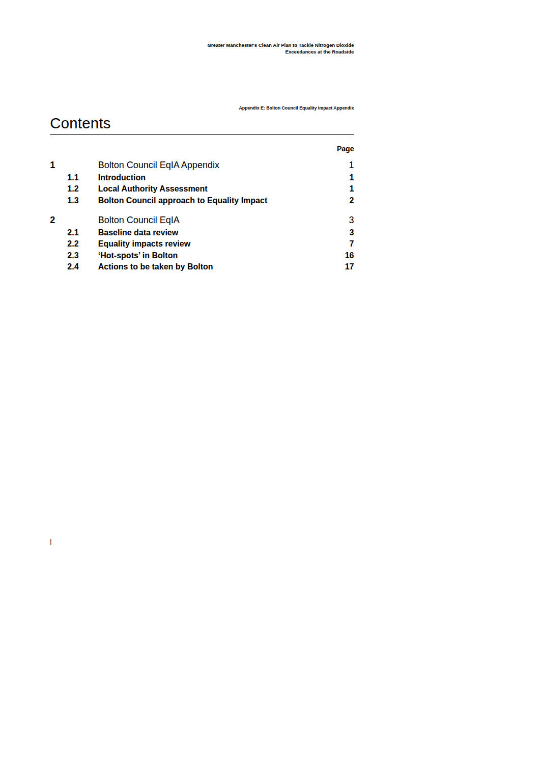Greater Manchester's Clean Air Plan to Tackle Nitrogen Dioxide
Exceedances at the Roadside
Appendix E: Bolton Council Equality Impact Appendix
Contents
Page
| 1 | | Bolton Council EqIA Appendix | 1 |
| | 1.1 | Introduction | 1 |
| | 1.2 | Local Authority Assessment | 1 |
| | 1.3 | Bolton Council approach to Equality Impact | 2 |
| 2 | | Bolton Council EqIA | 3 |
| | 2.1 | Baseline data review | 3 |
| | 2.2 | Equality impacts review | 7 |
| | 2.3 | ‘Hot-spots’ in Bolton | 16 |
| | 2.4 | Actions to be taken by Bolton | 17 |
|